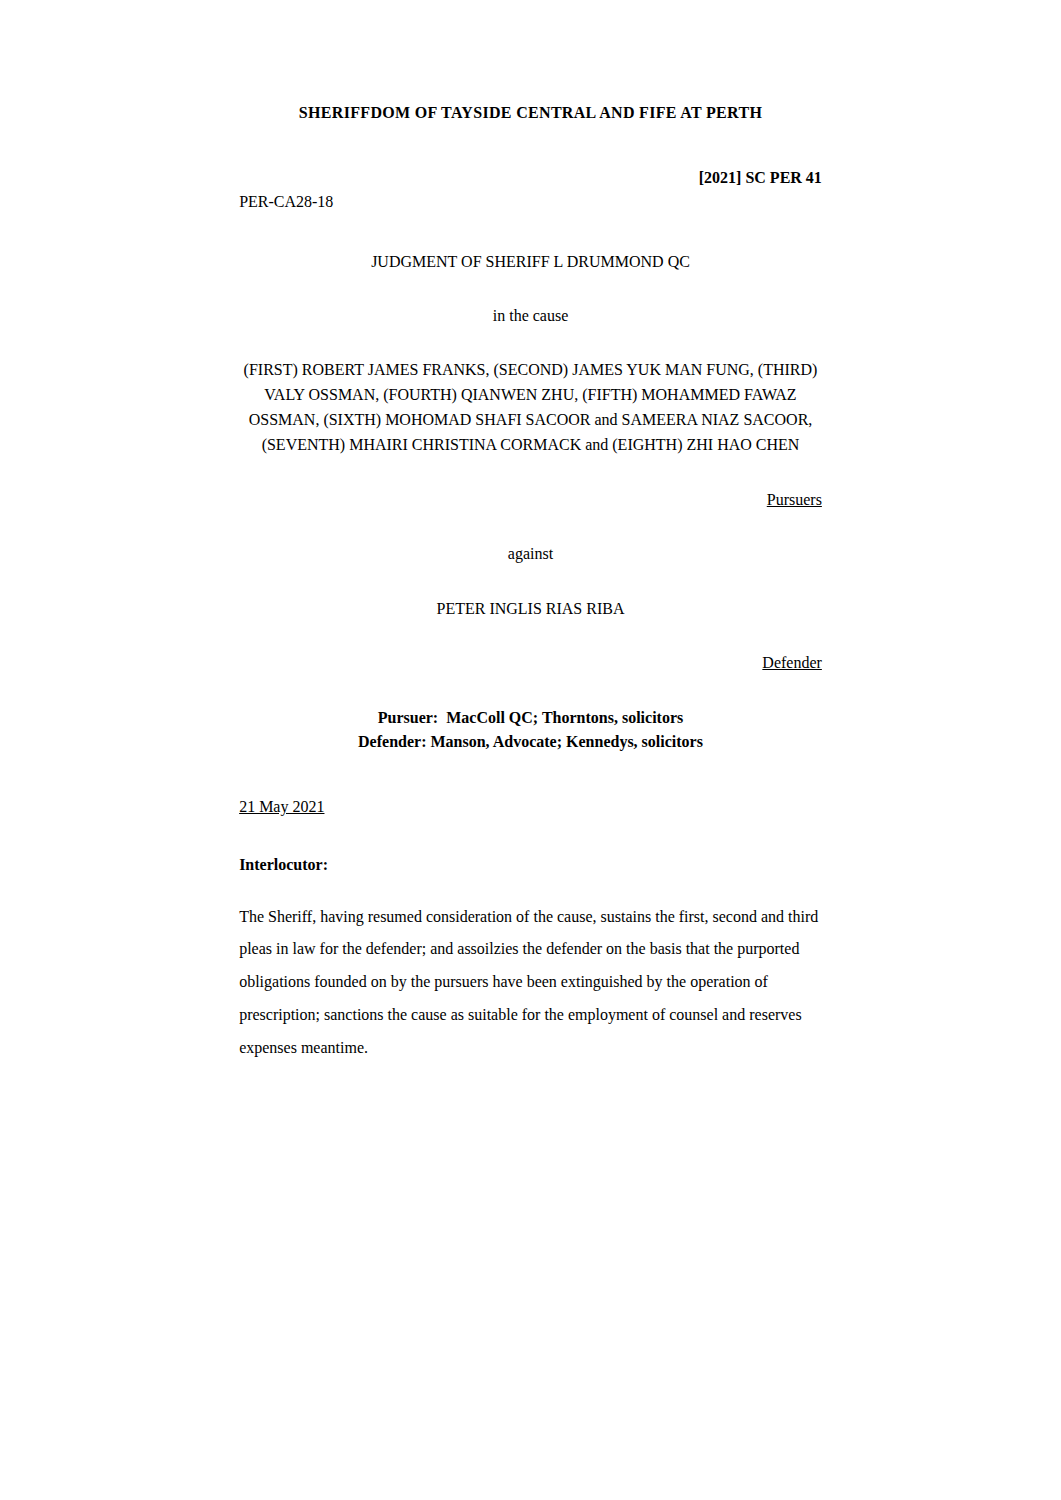SHERIFFDOM OF TAYSIDE CENTRAL AND FIFE AT PERTH
[2021] SC PER 41
PER-CA28-18
JUDGMENT OF SHERIFF L DRUMMOND QC
in the cause
(FIRST) ROBERT JAMES FRANKS, (SECOND) JAMES YUK MAN FUNG, (THIRD) VALY OSSMAN, (FOURTH) QIANWEN ZHU, (FIFTH) MOHAMMED FAWAZ OSSMAN, (SIXTH) MOHOMAD SHAFI SACOOR and SAMEERA NIAZ SACOOR, (SEVENTH) MHAIRI CHRISTINA CORMACK and (EIGHTH) ZHI HAO CHEN
Pursuers
against
PETER INGLIS RIAS RIBA
Defender
Pursuer: MacColl QC; Thorntons, solicitors
Defender: Manson, Advocate; Kennedys, solicitors
21 May 2021
Interlocutor:
The Sheriff, having resumed consideration of the cause, sustains the first, second and third pleas in law for the defender; and assoilzies the defender on the basis that the purported obligations founded on by the pursuers have been extinguished by the operation of prescription; sanctions the cause as suitable for the employment of counsel and reserves expenses meantime.